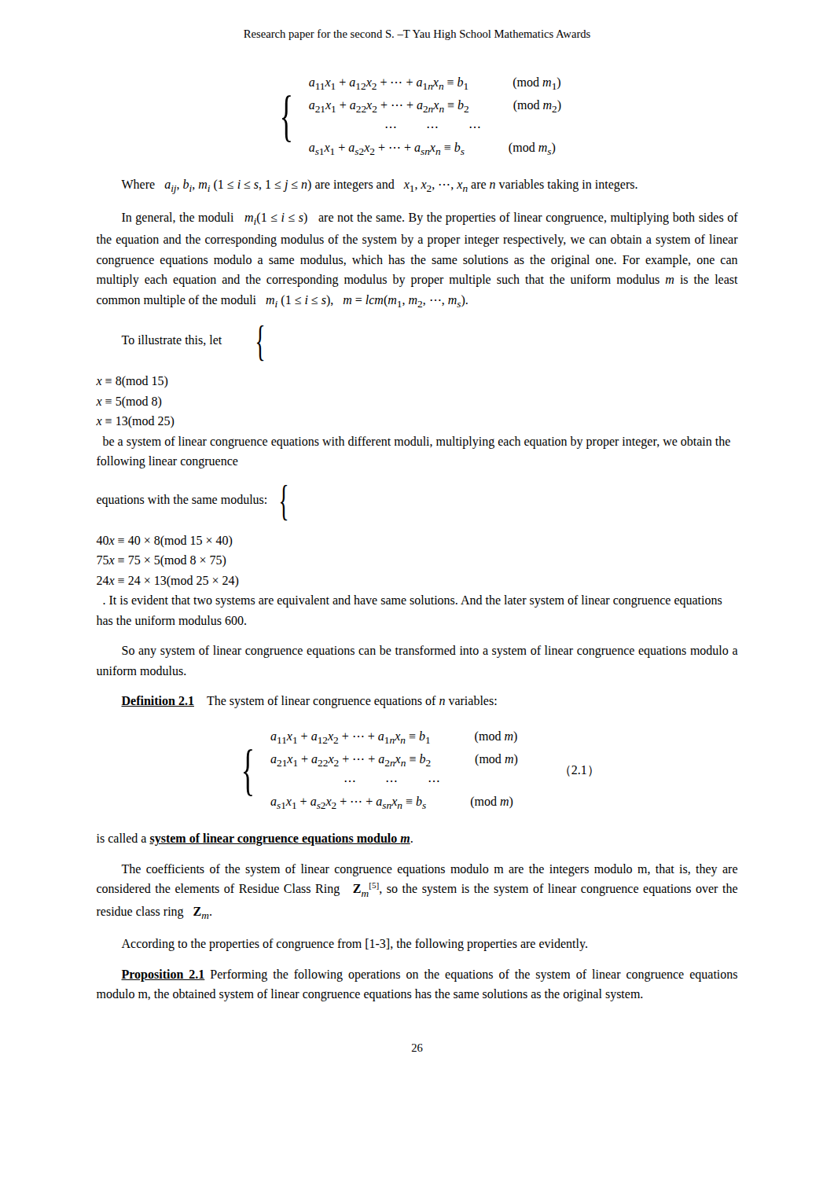Research paper for the second S. –T Yau High School Mathematics Awards
{
a11x1 + a12x2 + ⋯ + a1nxn ≡ b1(mod m1)
a21x1 + a22x2 + ⋯ + a2nxn ≡ b2(mod m2)
⋯ ⋯ ⋯
as1x1 + as2x2 + ⋯ + asnxn ≡ bs(mod ms)
Where aij, bi, mi (1 ≤ i ≤ s, 1 ≤ j ≤ n) are integers and x1, x2, ⋯, xn are n variables taking in integers.
In general, the moduli mi(1 ≤ i ≤ s) are not the same. By the properties of linear congruence, multiplying both sides of the equation and the corresponding modulus of the system by a proper integer respectively, we can obtain a system of linear congruence equations modulo a same modulus, which has the same solutions as the original one. For example, one can multiply each equation and the corresponding modulus by proper multiple such that the uniform modulus m is the least common multiple of the moduli mi (1 ≤ i ≤ s), m = lcm(m1, m2, ⋯, ms).
To illustrate this, let {
x ≡ 8(mod 15)
x ≡ 5(mod 8)
x ≡ 13(mod 25)
be a system of linear congruence equations with different moduli, multiplying each equation by proper integer, we obtain the following linear congruence
equations with the same modulus: {
40x ≡ 40 × 8(mod 15 × 40)
75x ≡ 75 × 5(mod 8 × 75)
24x ≡ 24 × 13(mod 25 × 24)
. It is evident that two systems are equivalent and have same solutions. And the later system of linear congruence equations has the uniform modulus 600.
So any system of linear congruence equations can be transformed into a system of linear congruence equations modulo a uniform modulus.
Definition 2.1 The system of linear congruence equations of n variables:
{
a11x1 + a12x2 + ⋯ + a1nxn ≡ b1(mod m)
a21x1 + a22x2 + ⋯ + a2nxn ≡ b2(mod m)
⋯ ⋯ ⋯
as1x1 + as2x2 + ⋯ + asnxn ≡ bs(mod m)
（2.1）
is called a system of linear congruence equations modulo m.
The coefficients of the system of linear congruence equations modulo m are the integers modulo m, that is, they are considered the elements of Residue Class Ring Zm[5], so the system is the system of linear congruence equations over the residue class ring Zm.
According to the properties of congruence from [1-3], the following properties are evidently.
Proposition 2.1 Performing the following operations on the equations of the system of linear congruence equations modulo m, the obtained system of linear congruence equations has the same solutions as the original system.
26